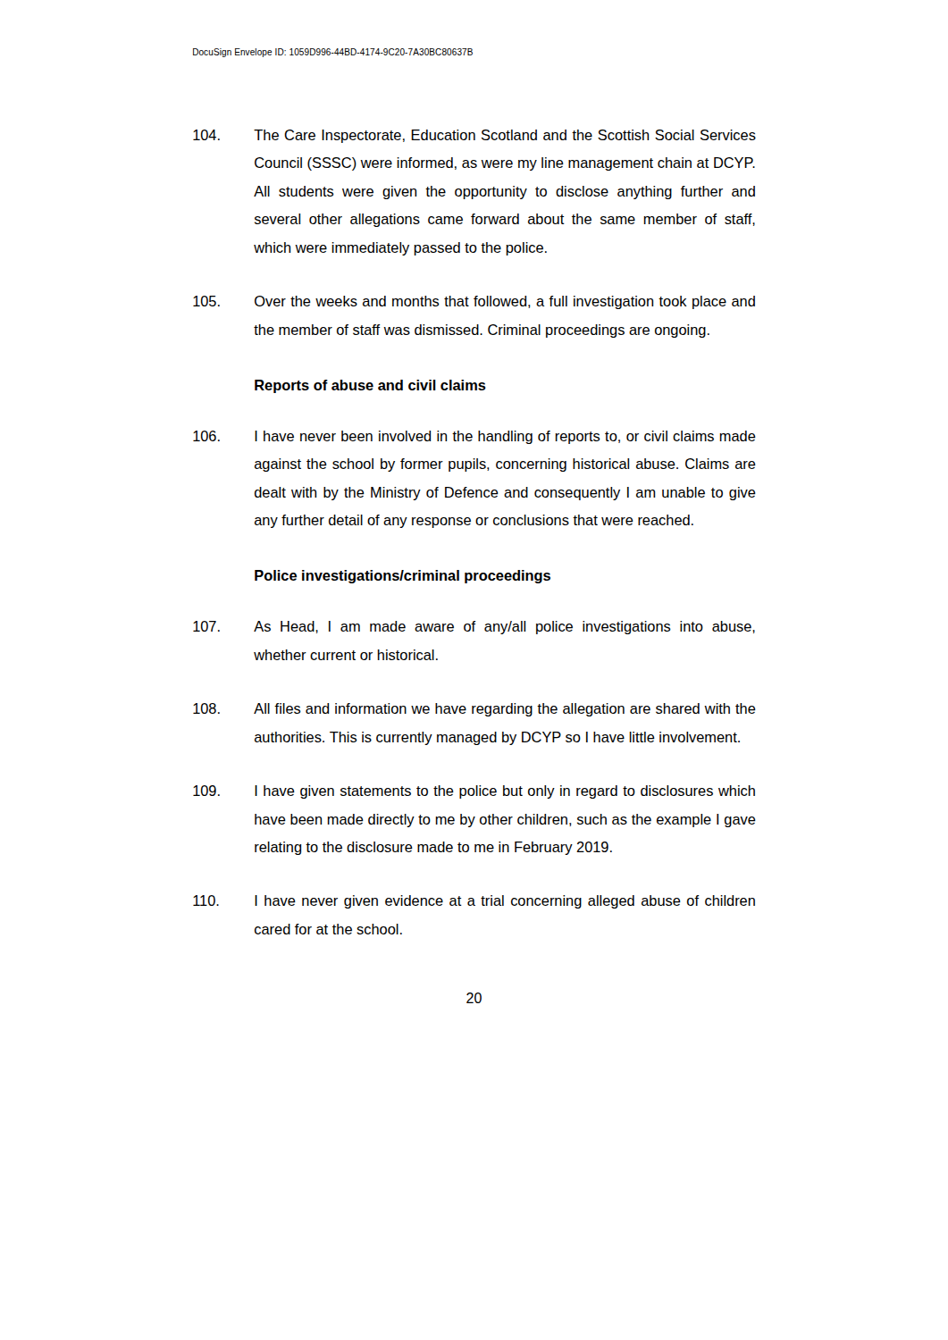DocuSign Envelope ID: 1059D996-44BD-4174-9C20-7A30BC80637B
104. The Care Inspectorate, Education Scotland and the Scottish Social Services Council (SSSC) were informed, as were my line management chain at DCYP. All students were given the opportunity to disclose anything further and several other allegations came forward about the same member of staff, which were immediately passed to the police.
105. Over the weeks and months that followed, a full investigation took place and the member of staff was dismissed. Criminal proceedings are ongoing.
Reports of abuse and civil claims
106. I have never been involved in the handling of reports to, or civil claims made against the school by former pupils, concerning historical abuse. Claims are dealt with by the Ministry of Defence and consequently I am unable to give any further detail of any response or conclusions that were reached.
Police investigations/criminal proceedings
107. As Head, I am made aware of any/all police investigations into abuse, whether current or historical.
108. All files and information we have regarding the allegation are shared with the authorities. This is currently managed by DCYP so I have little involvement.
109. I have given statements to the police but only in regard to disclosures which have been made directly to me by other children, such as the example I gave relating to the disclosure made to me in February 2019.
110. I have never given evidence at a trial concerning alleged abuse of children cared for at the school.
20